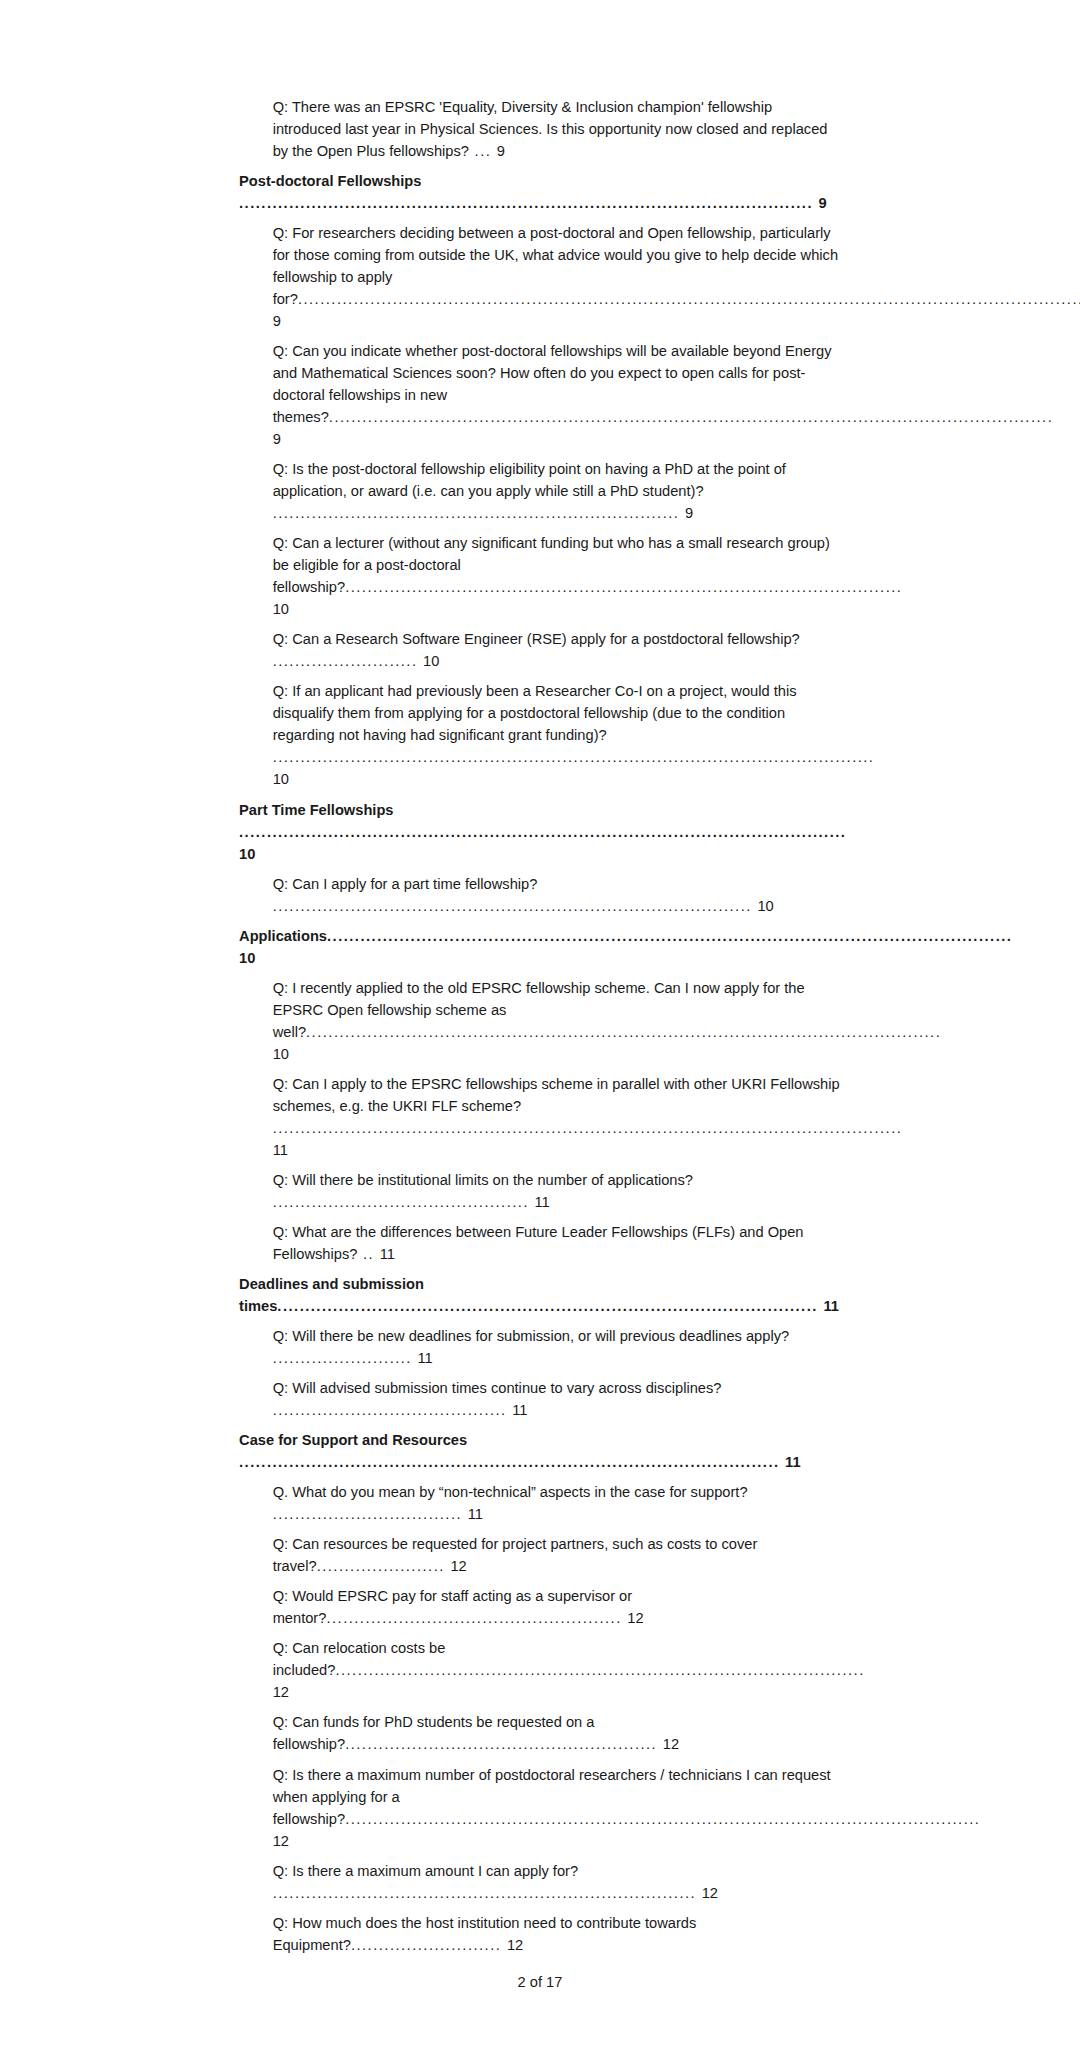Q: There was an EPSRC 'Equality, Diversity & Inclusion champion' fellowship introduced last year in Physical Sciences. Is this opportunity now closed and replaced by the Open Plus fellowships? ... 9 Post-doctoral Fellowships ....................................................................................................... 9 Q: For researchers deciding between a post-doctoral and Open fellowship, particularly for those coming from outside the UK, what advice would you give to help decide which fellowship to apply for?.............................................................................................................................................. 9 Q: Can you indicate whether post-doctoral fellowships will be available beyond Energy and Mathematical Sciences soon? How often do you expect to open calls for post-doctoral fellowships in new themes?.................................................................................................................................. 9 Q: Is the post-doctoral fellowship eligibility point on having a PhD at the point of application, or award (i.e. can you apply while still a PhD student)? ......................................................................... 9 Q: Can a lecturer (without any significant funding but who has a small research group) be eligible for a post-doctoral fellowship?.................................................................................................... 10 Q: Can a Research Software Engineer (RSE) apply for a postdoctoral fellowship? .......................... 10 Q: If an applicant had previously been a Researcher Co-I on a project, would this disqualify them from applying for a postdoctoral fellowship (due to the condition regarding not having had significant grant funding)? ............................................................................................................ 10 Part Time Fellowships ............................................................................................................. 10 Q: Can I apply for a part time fellowship? ...................................................................................... 10 Applications........................................................................................................................... 10 Q: I recently applied to the old EPSRC fellowship scheme. Can I now apply for the EPSRC Open fellowship scheme as well?.................................................................................................................. 10 Q: Can I apply to the EPSRC fellowships scheme in parallel with other UKRI Fellowship schemes, e.g. the UKRI FLF scheme? ................................................................................................................. 11 Q: Will there be institutional limits on the number of applications? .............................................. 11 Q: What are the differences between Future Leader Fellowships (FLFs) and Open Fellowships? .. 11 Deadlines and submission times................................................................................................. 11 Q: Will there be new deadlines for submission, or will previous deadlines apply? ......................... 11 Q: Will advised submission times continue to vary across disciplines? .......................................... 11 Case for Support and Resources ................................................................................................. 11 Q. What do you mean by “non-technical” aspects in the case for support? .................................. 11 Q: Can resources be requested for project partners, such as costs to cover travel?....................... 12 Q: Would EPSRC pay for staff acting as a supervisor or mentor?..................................................... 12 Q: Can relocation costs be included?............................................................................................... 12 Q: Can funds for PhD students be requested on a fellowship?........................................................ 12 Q: Is there a maximum number of postdoctoral researchers / technicians I can request when applying for a fellowship?.................................................................................................................. 12 Q: Is there a maximum amount I can apply for? ............................................................................ 12 Q: How much does the host institution need to contribute towards Equipment?........................... 12
2 of 17